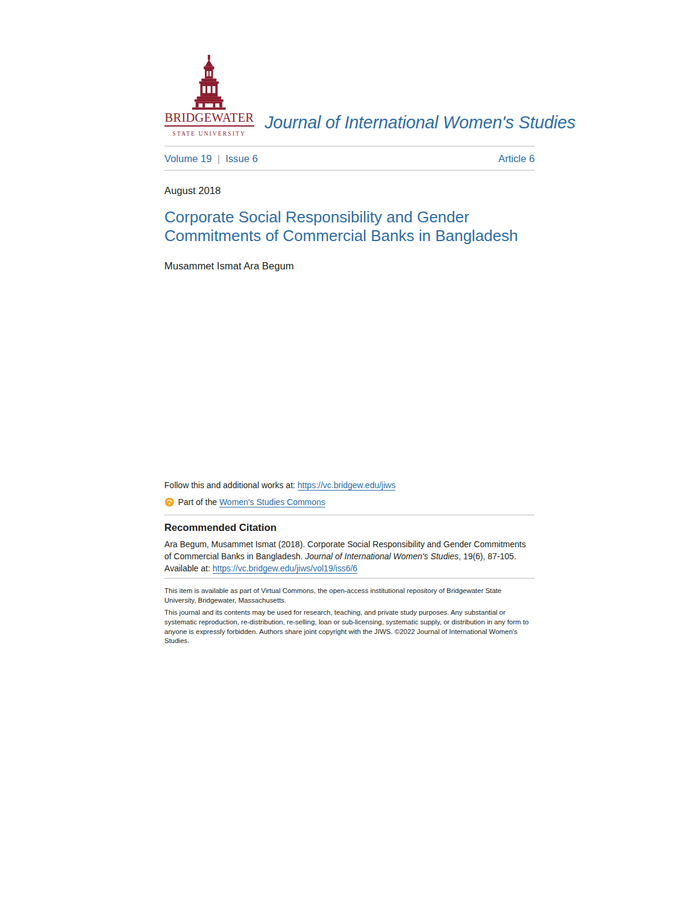BRIDGEWATER
State University
Journal of International Women's Studies
Volume 19|Issue 6
Article 6
August 2018
Corporate Social Responsibility and Gender Commitments of Commercial Banks in Bangladesh
Musammet Ismat Ara Begum
Follow this and additional works at: https://vc.bridgew.edu/jiws
Part of the Women's Studies Commons
Recommended Citation
Ara Begum, Musammet Ismat (2018). Corporate Social Responsibility and Gender Commitments of Commercial Banks in Bangladesh. Journal of International Women's Studies, 19(6), 87-105.
Available at: https://vc.bridgew.edu/jiws/vol19/iss6/6
This item is available as part of Virtual Commons, the open-access institutional repository of Bridgewater State University, Bridgewater, Massachusetts.
This journal and its contents may be used for research, teaching, and private study purposes. Any substantial or systematic reproduction, re-distribution, re-selling, loan or sub-licensing, systematic supply, or distribution in any form to anyone is expressly forbidden. Authors share joint copyright with the JIWS. ©2022 Journal of International Women's Studies.